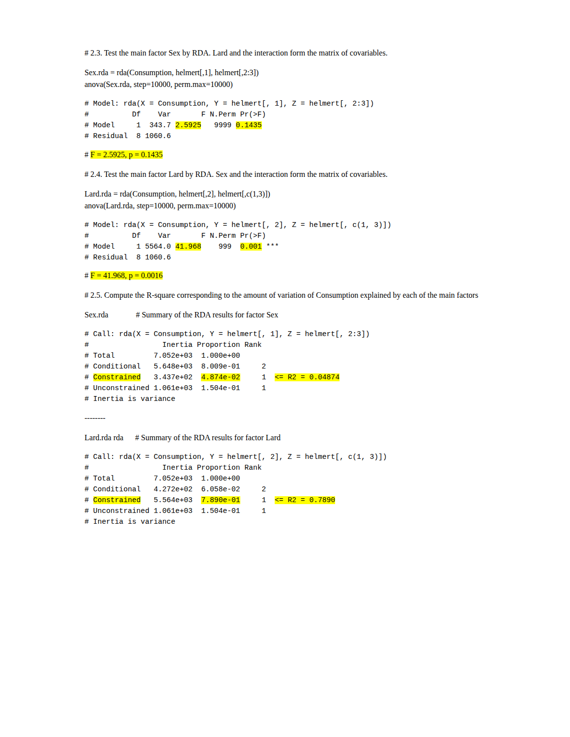# 2.3. Test the main factor Sex by RDA. Lard and the interaction form the matrix of covariables.
Sex.rda = rda(Consumption, helmert[,1], helmert[,2:3])
anova(Sex.rda, step=10000, perm.max=10000)
# Model: rda(X = Consumption, Y = helmert[, 1], Z = helmert[, 2:3])
#          Df    Var       F N.Perm Pr(>F)
# Model     1  343.7 2.5925   9999 0.1435
# Residual  8 1060.6
# F = 2.5925, p = 0.1435
# 2.4. Test the main factor Lard by RDA. Sex and the interaction form the matrix of covariables.
Lard.rda = rda(Consumption, helmert[,2], helmert[,c(1,3)])
anova(Lard.rda, step=10000, perm.max=10000)
# Model: rda(X = Consumption, Y = helmert[, 2], Z = helmert[, c(1, 3)])
#          Df    Var       F N.Perm Pr(>F)
# Model     1 5564.0 41.968    999  0.001 ***
# Residual  8 1060.6
# F = 41.968, p = 0.0016
# 2.5. Compute the R-square corresponding to the amount of variation of Consumption explained by each of the main factors
Sex.rda # Summary of the RDA results for factor Sex
# Call: rda(X = Consumption, Y = helmert[, 1], Z = helmert[, 2:3])
#                 Inertia Proportion Rank
# Total         7.052e+03  1.000e+00
# Conditional   5.648e+03  8.009e-01     2
# Constrained   3.437e+02  4.874e-02     1  <= R2 = 0.04874
# Unconstrained 1.061e+03  1.504e-01     1
# Inertia is variance
--------
Lard.rda rda # Summary of the RDA results for factor Lard
# Call: rda(X = Consumption, Y = helmert[, 2], Z = helmert[, c(1, 3)])
#                 Inertia Proportion Rank
# Total         7.052e+03  1.000e+00
# Conditional   4.272e+02  6.058e-02     2
# Constrained   5.564e+03  7.890e-01     1  <= R2 = 0.7890
# Unconstrained 1.061e+03  1.504e-01     1
# Inertia is variance